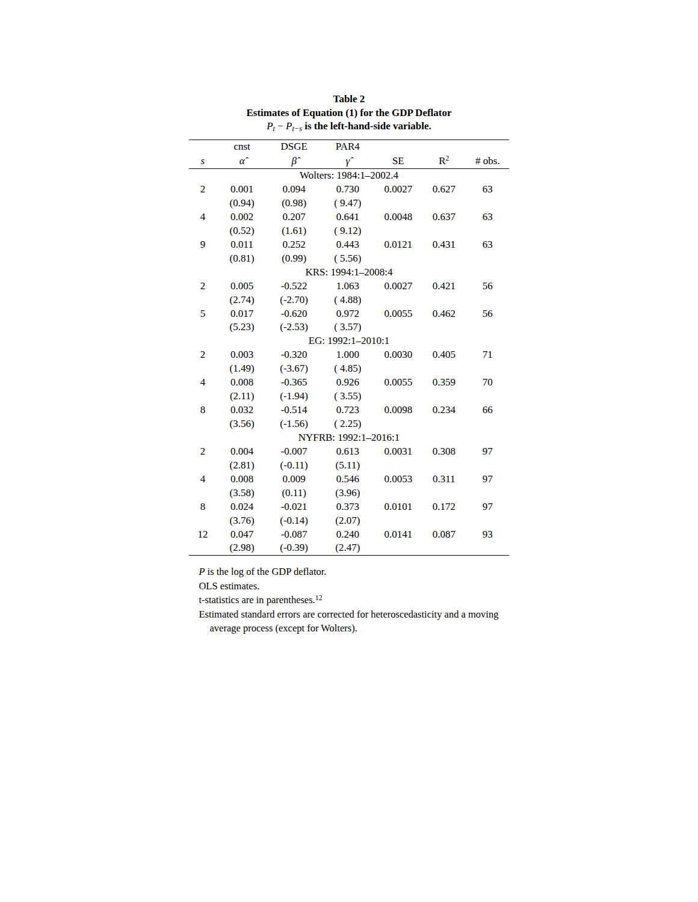Table 2 Estimates of Equation (1) for the GDP Deflator Pt − Pt−s is the left-hand-side variable.
| | cnst | DSGE | PAR4 | | | |
| s | α̂ | β̂ | γ̂ | SE | R 2 | # obs. |
| Wolters: 1984:1–2002.4 |
| 2 | 0.001 | 0.094 | 0.730 | 0.0027 | 0.627 | 63 |
| | (0.94) | (0.98) | ( 9.47) | | | |
| 4 | 0.002 | 0.207 | 0.641 | 0.0048 | 0.637 | 63 |
| | (0.52) | (1.61) | ( 9.12) | | | |
| 9 | 0.011 | 0.252 | 0.443 | 0.0121 | 0.431 | 63 |
| | (0.81) | (0.99) | ( 5.56) | | | |
| KRS: 1994:1–2008:4 |
| 2 | 0.005 | -0.522 | 1.063 | 0.0027 | 0.421 | 56 |
| | (2.74) | (-2.70) | ( 4.88) | | | |
| 5 | 0.017 | -0.620 | 0.972 | 0.0055 | 0.462 | 56 |
| | (5.23) | (-2.53) | ( 3.57) | | | |
| EG: 1992:1–2010:1 |
| 2 | 0.003 | -0.320 | 1.000 | 0.0030 | 0.405 | 71 |
| | (1.49) | (-3.67) | ( 4.85) | | | |
| 4 | 0.008 | -0.365 | 0.926 | 0.0055 | 0.359 | 70 |
| | (2.11) | (-1.94) | ( 3.55) | | | |
| 8 | 0.032 | -0.514 | 0.723 | 0.0098 | 0.234 | 66 |
| | (3.56) | (-1.56) | ( 2.25) | | | |
| NYFRB: 1992:1–2016:1 |
| 2 | 0.004 | -0.007 | 0.613 | 0.0031 | 0.308 | 97 |
| | (2.81) | (-0.11) | (5.11) | | | |
| 4 | 0.008 | 0.009 | 0.546 | 0.0053 | 0.311 | 97 |
| | (3.58) | (0.11) | (3.96) | | | |
| 8 | 0.024 | -0.021 | 0.373 | 0.0101 | 0.172 | 97 |
| | (3.76) | (-0.14) | (2.07) | | | |
| 12 | 0.047 | -0.087 | 0.240 | 0.0141 | 0.087 | 93 |
| | (2.98) | (-0.39) | (2.47) | | | |
P is the log of the GDP deflator.
OLS estimates.
t-statistics are in parentheses.12
Estimated standard errors are corrected for heteroscedasticity and a moving average process (except for Wolters).